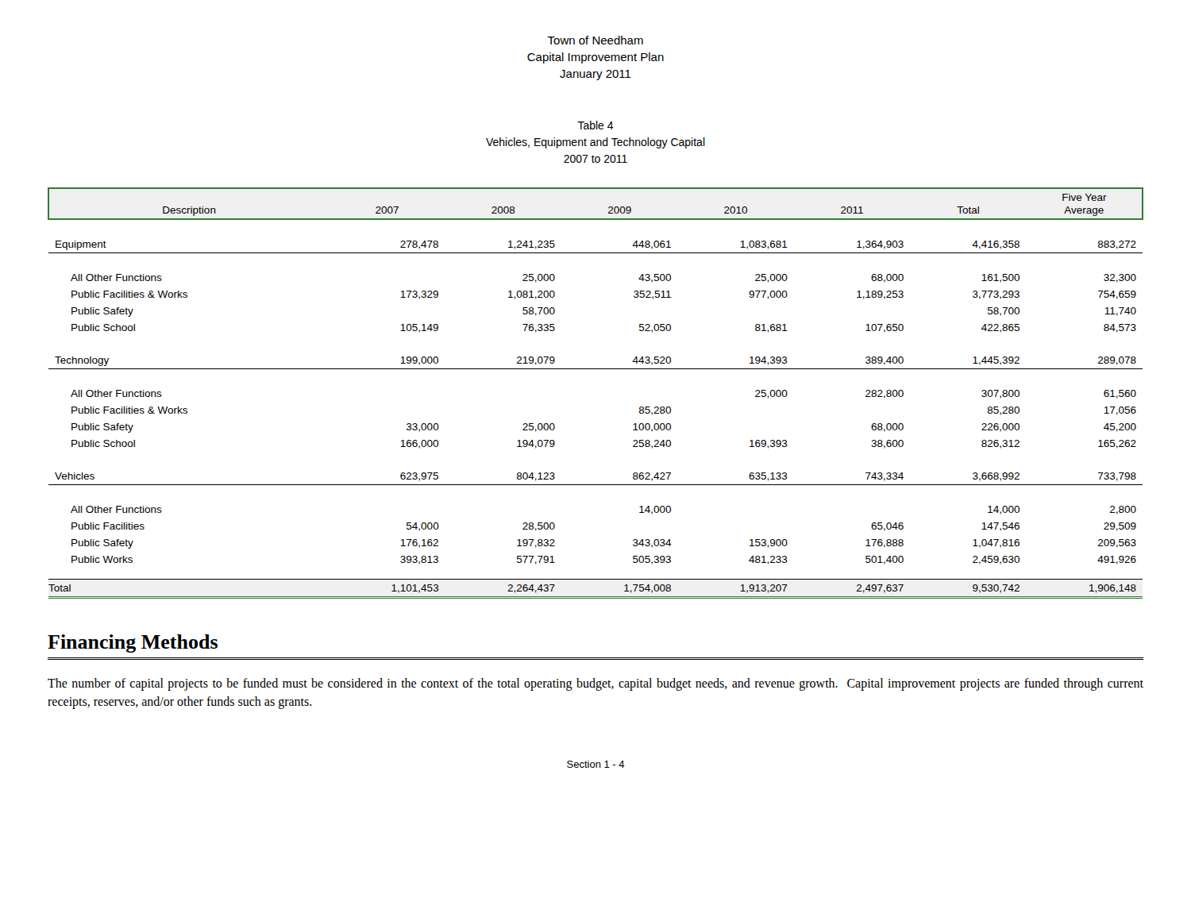Town of Needham
Capital Improvement Plan
January 2011
Table 4
Vehicles, Equipment and Technology Capital
2007 to 2011
| Description | 2007 | 2008 | 2009 | 2010 | 2011 | Total | Five Year Average |
| --- | --- | --- | --- | --- | --- | --- | --- |
| Equipment | 278,478 | 1,241,235 | 448,061 | 1,083,681 | 1,364,903 | 4,416,358 | 883,272 |
| All Other Functions | | 25,000 | 43,500 | 25,000 | 68,000 | 161,500 | 32,300 |
| Public Facilities & Works | 173,329 | 1,081,200 | 352,511 | 977,000 | 1,189,253 | 3,773,293 | 754,659 |
| Public Safety | | 58,700 | | | | 58,700 | 11,740 |
| Public School | 105,149 | 76,335 | 52,050 | 81,681 | 107,650 | 422,865 | 84,573 |
| Technology | 199,000 | 219,079 | 443,520 | 194,393 | 389,400 | 1,445,392 | 289,078 |
| All Other Functions | | | | 25,000 | 282,800 | 307,800 | 61,560 |
| Public Facilities & Works | | | 85,280 | | | 85,280 | 17,056 |
| Public Safety | 33,000 | 25,000 | 100,000 | | 68,000 | 226,000 | 45,200 |
| Public School | 166,000 | 194,079 | 258,240 | 169,393 | 38,600 | 826,312 | 165,262 |
| Vehicles | 623,975 | 804,123 | 862,427 | 635,133 | 743,334 | 3,668,992 | 733,798 |
| All Other Functions | | | 14,000 | | | 14,000 | 2,800 |
| Public Facilities | 54,000 | 28,500 | | | 65,046 | 147,546 | 29,509 |
| Public Safety | 176,162 | 197,832 | 343,034 | 153,900 | 176,888 | 1,047,816 | 209,563 |
| Public Works | 393,813 | 577,791 | 505,393 | 481,233 | 501,400 | 2,459,630 | 491,926 |
| Total | 1,101,453 | 2,264,437 | 1,754,008 | 1,913,207 | 2,497,637 | 9,530,742 | 1,906,148 |
Financing Methods
The number of capital projects to be funded must be considered in the context of the total operating budget, capital budget needs, and revenue growth. Capital improvement projects are funded through current receipts, reserves, and/or other funds such as grants.
Section 1 - 4